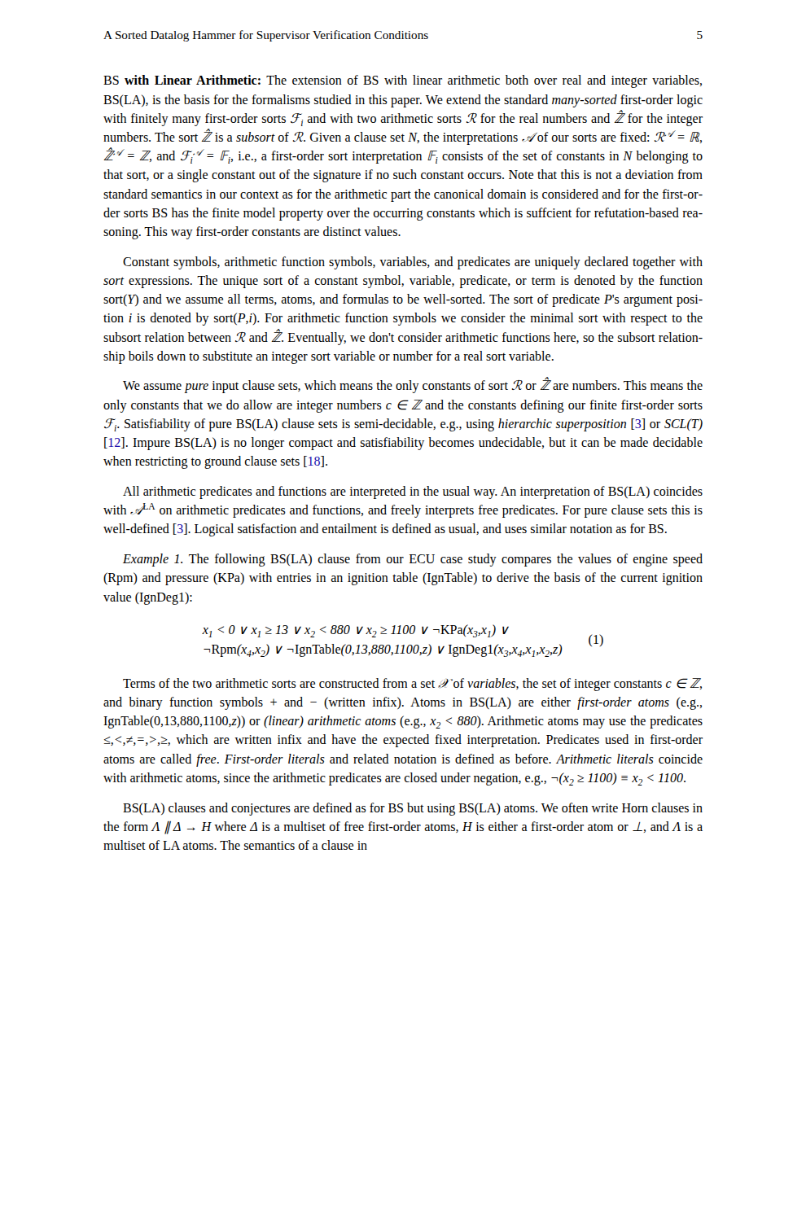A Sorted Datalog Hammer for Supervisor Verification Conditions 5
BS with Linear Arithmetic: The extension of BS with linear arithmetic both over real and integer variables, BS(LA), is the basis for the formalisms studied in this paper. We extend the standard many-sorted first-order logic with finitely many first-order sorts ℱi and with two arithmetic sorts ℛ for the real numbers and ℤ̂ for the integer numbers. The sort ℤ̂ is a subsort of ℛ. Given a clause set N, the interpretations 𝒜 of our sorts are fixed: ℛ𝒜 = ℝ, ℤ̂𝒜 = ℤ, and ℱi𝒜 = 𝔽i, i.e., a first-order sort interpretation 𝔽i consists of the set of constants in N belonging to that sort, or a single constant out of the signature if no such constant occurs. Note that this is not a deviation from standard semantics in our context as for the arithmetic part the canonical domain is considered and for the first-order sorts BS has the finite model property over the occurring constants which is suffcient for refutation-based reasoning. This way first-order constants are distinct values.
Constant symbols, arithmetic function symbols, variables, and predicates are uniquely declared together with sort expressions. The unique sort of a constant symbol, variable, predicate, or term is denoted by the function sort(Y) and we assume all terms, atoms, and formulas to be well-sorted. The sort of predicate P's argument position i is denoted by sort(P,i). For arithmetic function symbols we consider the minimal sort with respect to the subsort relation between ℛ and ℤ̂. Eventually, we don't consider arithmetic functions here, so the subsort relationship boils down to substitute an integer sort variable or number for a real sort variable.
We assume pure input clause sets, which means the only constants of sort ℛ or ℤ̂ are numbers. This means the only constants that we do allow are integer numbers c ∈ ℤ and the constants defining our finite first-order sorts ℱi. Satisfiability of pure BS(LA) clause sets is semi-decidable, e.g., using hierarchic superposition [3] or SCL(T) [12]. Impure BS(LA) is no longer compact and satisfiability becomes undecidable, but it can be made decidable when restricting to ground clause sets [18].
All arithmetic predicates and functions are interpreted in the usual way. An interpretation of BS(LA) coincides with 𝒜LA on arithmetic predicates and functions, and freely interprets free predicates. For pure clause sets this is well-defined [3]. Logical satisfaction and entailment is defined as usual, and uses similar notation as for BS.
Example 1. The following BS(LA) clause from our ECU case study compares the values of engine speed (Rpm) and pressure (KPa) with entries in an ignition table (IgnTable) to derive the basis of the current ignition value (IgnDeg1):
x1 < 0 ∨ x1 ≥ 13 ∨ x2 < 880 ∨ x2 ≥ 1100 ∨ ¬KPa(x3,x1) ∨
¬Rpm(x4,x2) ∨ ¬IgnTable(0,13,880,1100,z) ∨ IgnDeg1(x3,x4,x1,x2,z)
(1)
Terms of the two arithmetic sorts are constructed from a set 𝒳 of variables, the set of integer constants c ∈ ℤ, and binary function symbols + and − (written infix). Atoms in BS(LA) are either first-order atoms (e.g., IgnTable(0,13,880,1100,z)) or (linear) arithmetic atoms (e.g., x2 < 880). Arithmetic atoms may use the predicates ≤,<,≠,=,>,≥, which are written infix and have the expected fixed interpretation. Predicates used in first-order atoms are called free. First-order literals and related notation is defined as before. Arithmetic literals coincide with arithmetic atoms, since the arithmetic predicates are closed under negation, e.g., ¬(x2 ≥ 1100) ≡ x2 < 1100.
BS(LA) clauses and conjectures are defined as for BS but using BS(LA) atoms. We often write Horn clauses in the form Λ ∥ Δ → H where Δ is a multiset of free first-order atoms, H is either a first-order atom or ⊥, and Λ is a multiset of LA atoms. The semantics of a clause in